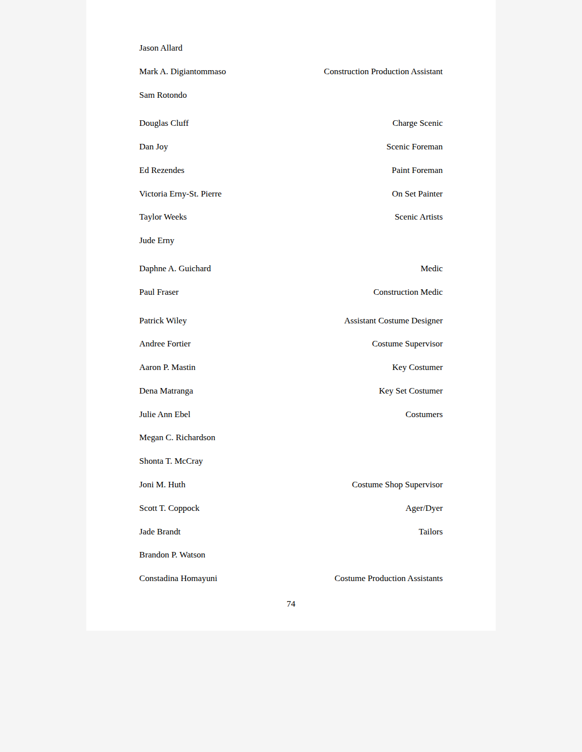| Jason Allard Mark A. Digiantommaso Sam Rotondo | Construction Production Assistant |
| Douglas Cluff Dan Joy Ed Rezendes Victoria Erny-St. Pierre Taylor Weeks Jude Erny | Charge Scenic Scenic Foreman Paint Foreman On Set Painter Scenic Artists |
| Daphne A. Guichard Paul Fraser | Medic Construction Medic |
| Patrick Wiley Andree Fortier Aaron P. Mastin Dena Matranga Julie Ann Ebel Megan C. Richardson Shonta T. McCray Joni M. Huth Scott T. Coppock Jade Brandt Brandon P. Watson Constadina Homayuni | Assistant Costume Designer Costume Supervisor Key Costumer Key Set Costumer Costumers Costume Shop Supervisor Ager/Dyer Tailors Costume Production Assistants |
74